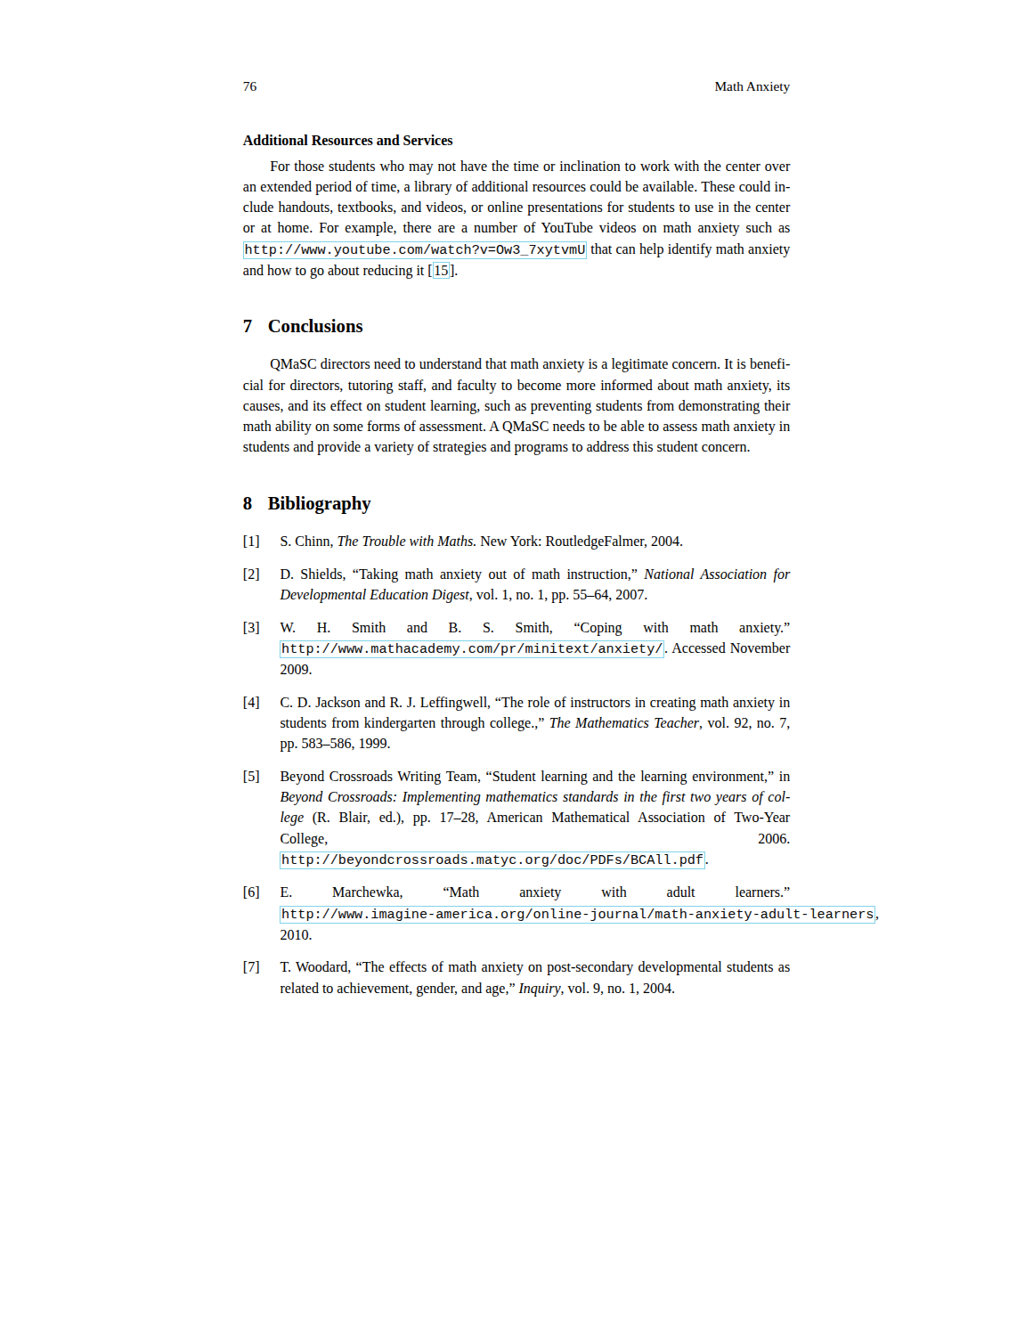76 Math Anxiety
Additional Resources and Services
For those students who may not have the time or inclination to work with the center over an extended period of time, a library of additional resources could be available. These could include handouts, textbooks, and videos, or online presentations for students to use in the center or at home. For example, there are a number of YouTube videos on math anxiety such as http://www.youtube.com/watch?v=Ow3_7xytvmU that can help identify math anxiety and how to go about reducing it [15].
7 Conclusions
QMaSC directors need to understand that math anxiety is a legitimate concern. It is beneficial for directors, tutoring staff, and faculty to become more informed about math anxiety, its causes, and its effect on student learning, such as preventing students from demonstrating their math ability on some forms of assessment. A QMaSC needs to be able to assess math anxiety in students and provide a variety of strategies and programs to address this student concern.
8 Bibliography
[1] S. Chinn, The Trouble with Maths. New York: RoutledgeFalmer, 2004.
[2] D. Shields, “Taking math anxiety out of math instruction,” National Association for Developmental Education Digest, vol. 1, no. 1, pp. 55–64, 2007.
[3] W. H. Smith and B. S. Smith, “Coping with math anxiety.” http://www.mathacademy.com/pr/minitext/anxiety/. Accessed November 2009.
[4] C. D. Jackson and R. J. Leffingwell, “The role of instructors in creating math anxiety in students from kindergarten through college.,” The Mathematics Teacher, vol. 92, no. 7, pp. 583–586, 1999.
[5] Beyond Crossroads Writing Team, “Student learning and the learning environment,” in Beyond Crossroads: Implementing mathematics standards in the first two years of college (R. Blair, ed.), pp. 17–28, American Mathematical Association of Two-Year College, 2006. http://beyondcrossroads.matyc.org/doc/PDFs/BCAll.pdf.
[6] E. Marchewka, “Math anxiety with adult learners.” http://www.imagine-america.org/online-journal/math-anxiety-adult-learners, 2010.
[7] T. Woodard, “The effects of math anxiety on post-secondary developmental students as related to achievement, gender, and age,” Inquiry, vol. 9, no. 1, 2004.